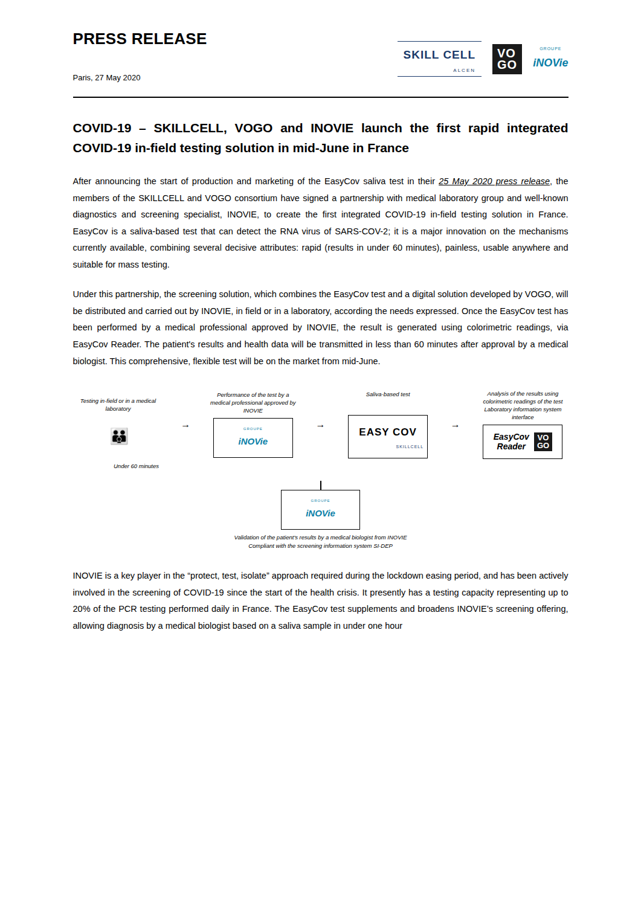PRESS RELEASE
Paris, 27 May 2020
SKILL CELL
ALCEN
VO
GO
GROUPE
iNOVie
COVID-19 – SKILLCELL, VOGO and INOVIE launch the first rapid integrated COVID-19 in-field testing solution in mid-June in France
After announcing the start of production and marketing of the EasyCov saliva test in their 25 May 2020 press release, the members of the SKILLCELL and VOGO consortium have signed a partnership with medical laboratory group and well-known diagnostics and screening specialist, INOVIE, to create the first integrated COVID-19 in-field testing solution in France. EasyCov is a saliva-based test that can detect the RNA virus of SARS-COV-2; it is a major innovation on the mechanisms currently available, combining several decisive attributes: rapid (results in under 60 minutes), painless, usable anywhere and suitable for mass testing.
Under this partnership, the screening solution, which combines the EasyCov test and a digital solution developed by VOGO, will be distributed and carried out by INOVIE, in field or in a laboratory, according the needs expressed. Once the EasyCov test has been performed by a medical professional approved by INOVIE, the result is generated using colorimetric readings, via EasyCov Reader. The patient's results and health data will be transmitted in less than 60 minutes after approval by a medical biologist. This comprehensive, flexible test will be on the market from mid-June.
Testing in-field or in a medical laboratory
👪
→
Performance of the test by a medical professional approved by INOVIE
GROUPE
iNOVie
→
Saliva-based test
EASY COV
SKILLCELL
→
Analysis of the results using colorimetric readings of the test Laboratory information system interface
EasyCov
Reader
VO
GO
Under 60 minutes
GROUPE
iNOVie
Validation of the patient's results by a medical biologist from INOVIE
Compliant with the screening information system SI-DEP
INOVIE is a key player in the “protect, test, isolate” approach required during the lockdown easing period, and has been actively involved in the screening of COVID-19 since the start of the health crisis. It presently has a testing capacity representing up to 20% of the PCR testing performed daily in France. The EasyCov test supplements and broadens INOVIE’s screening offering, allowing diagnosis by a medical biologist based on a saliva sample in under one hour